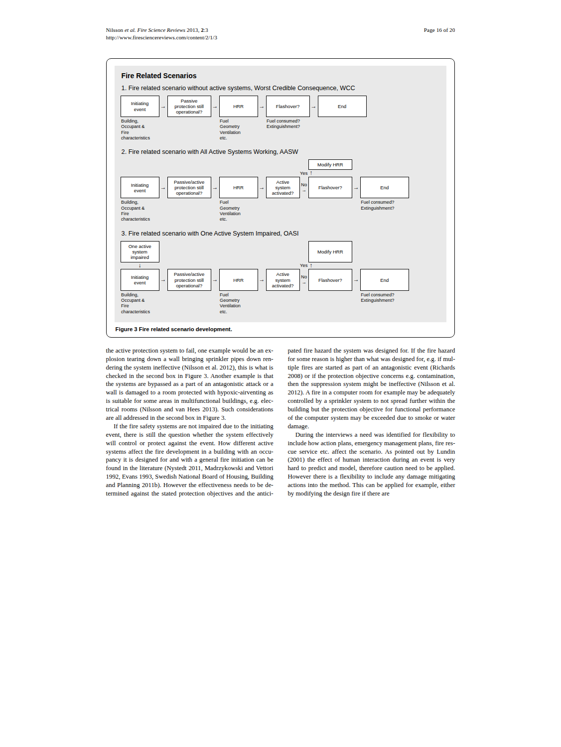Nilsson et al. Fire Science Reviews 2013, 2:3
http://www.firesciencereviews.com/content/2/1/3
Page 16 of 20
Fire Related Scenarios
1. Fire related scenario without active systems, Worst Credible Consequence, WCC
| Initiating event | → | Passive protection still operational? | → | HRR | → | Flashover? | → | End |
| Building, Occupant & Fire characteristics | | | | Fuel Geometry Ventilation etc. | | Fuel consumed? Extinguishment? |
2. Fire related scenario with All Active Systems Working, AASW
| | Modify HRR | |
| | Yes | ↑ | |
| Initiating event | → | Passive/active protection still operational? | → | HRR | → | Active system activated? | No → | Flashover? | → | End |
| Building, Occupant & Fire characteristics | | | | Fuel Geometry Ventilation etc. | | | | | | Fuel consumed? Extinguishment? |
3. Fire related scenario with One Active System Impaired, OASI
| One active system impaired | | Modify HRR | |
| ↓ | | Yes | ↑ | |
| Initiating event | → | Passive/active protection still operational? | → | HRR | → | Active system activated? | No → | Flashover? | → | End |
| Building, Occupant & Fire characteristics | | | | Fuel Geometry Ventilation etc. | | | | | | Fuel consumed? Extinguishment? |
Figure 3 Fire related scenario development.
the active protection system to fail, one example would be an explosion tearing down a wall bringing sprinkler pipes down rendering the system ineffective (Nilsson et al. 2012), this is what is checked in the second box in Figure 3. Another example is that the systems are bypassed as a part of an antagonistic attack or a wall is damaged to a room protected with hypoxic-airventing as is suitable for some areas in multifunctional buildings, e.g. electrical rooms (Nilsson and van Hees 2013). Such considerations are all addressed in the second box in Figure 3.
If the fire safety systems are not impaired due to the initiating event, there is still the question whether the system effectively will control or protect against the event. How different active systems affect the fire development in a building with an occupancy it is designed for and with a general fire initiation can be found in the literature (Nystedt 2011, Madrzykowski and Vettori 1992, Evans 1993, Swedish National Board of Housing, Building and Planning 2011b). However the effectiveness needs to be determined against the stated protection objectives and the anticipated fire hazard the system was designed for. If the fire hazard for some reason is higher than what was designed for, e.g. if multiple fires are started as part of an antagonistic event (Richards 2008) or if the protection objective concerns e.g. contamination, then the suppression system might be ineffective (Nilsson et al. 2012). A fire in a computer room for example may be adequately controlled by a sprinkler system to not spread further within the building but the protection objective for functional performance of the computer system may be exceeded due to smoke or water damage.
During the interviews a need was identified for flexibility to include how action plans, emergency management plans, fire rescue service etc. affect the scenario. As pointed out by Lundin (2001) the effect of human interaction during an event is very hard to predict and model, therefore caution need to be applied. However there is a flexibility to include any damage mitigating actions into the method. This can be applied for example, either by modifying the design fire if there are